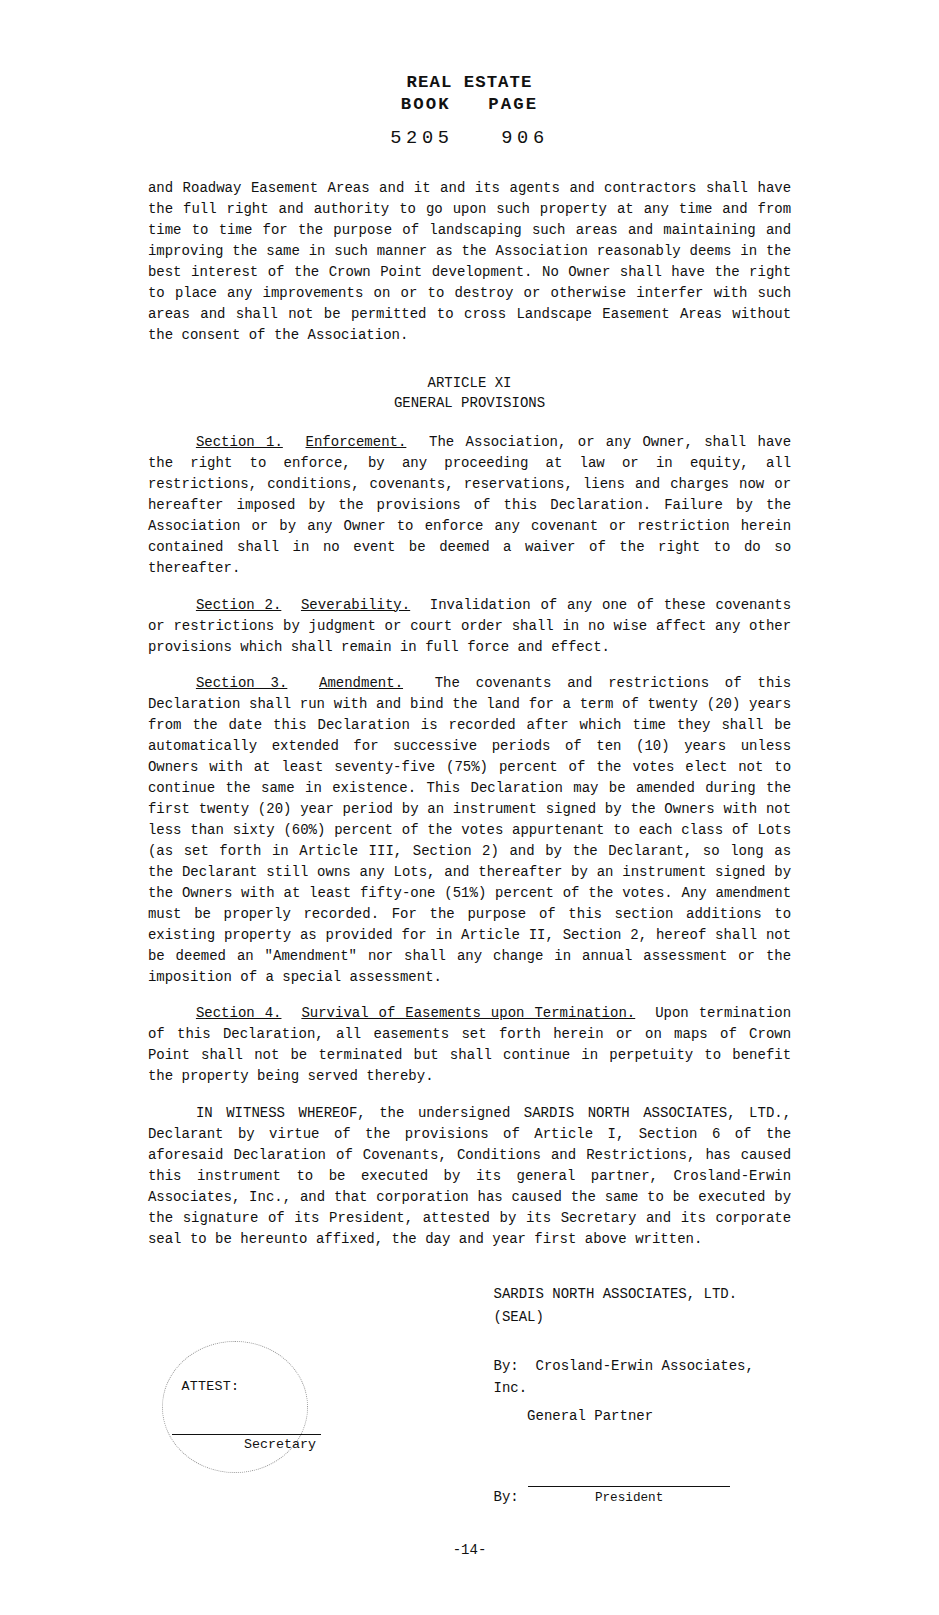REAL ESTATE
BOOK PAGE
5205 906
and Roadway Easement Areas and it and its agents and contractors shall have the full right and authority to go upon such property at any time and from time to time for the purpose of landscaping such areas and maintaining and improving the same in such manner as the Association reasonably deems in the best interest of the Crown Point development. No Owner shall have the right to place any improvements on or to destroy or otherwise interfer with such areas and shall not be permitted to cross Landscape Easement Areas without the consent of the Association.
ARTICLE XI
GENERAL PROVISIONS
Section 1. Enforcement. The Association, or any Owner, shall have the right to enforce, by any proceeding at law or in equity, all restrictions, conditions, covenants, reservations, liens and charges now or hereafter imposed by the provisions of this Declaration. Failure by the Association or by any Owner to enforce any covenant or restriction herein contained shall in no event be deemed a waiver of the right to do so thereafter.
Section 2. Severability. Invalidation of any one of these covenants or restrictions by judgment or court order shall in no wise affect any other provisions which shall remain in full force and effect.
Section 3. Amendment. The covenants and restrictions of this Declaration shall run with and bind the land for a term of twenty (20) years from the date this Declaration is recorded after which time they shall be automatically extended for successive periods of ten (10) years unless Owners with at least seventy-five (75%) percent of the votes elect not to continue the same in existence. This Declaration may be amended during the first twenty (20) year period by an instrument signed by the Owners with not less than sixty (60%) percent of the votes appurtenant to each class of Lots (as set forth in Article III, Section 2) and by the Declarant, so long as the Declarant still owns any Lots, and thereafter by an instrument signed by the Owners with at least fifty-one (51%) percent of the votes. Any amendment must be properly recorded. For the purpose of this section additions to existing property as provided for in Article II, Section 2, hereof shall not be deemed an "Amendment" nor shall any change in annual assessment or the imposition of a special assessment.
Section 4. Survival of Easements upon Termination. Upon termination of this Declaration, all easements set forth herein or on maps of Crown Point shall not be terminated but shall continue in perpetuity to benefit the property being served thereby.
IN WITNESS WHEREOF, the undersigned SARDIS NORTH ASSOCIATES, LTD., Declarant by virtue of the provisions of Article I, Section 6 of the aforesaid Declaration of Covenants, Conditions and Restrictions, has caused this instrument to be executed by its general partner, Crosland-Erwin Associates, Inc., and that corporation has caused the same to be executed by the signature of its President, attested by its Secretary and its corporate seal to be hereunto affixed, the day and year first above written.
ATTEST:
Secretary
SARDIS NORTH ASSOCIATES, LTD. (SEAL)
By: Crosland-Erwin Associates, Inc.
General Partner
By: President
-14-